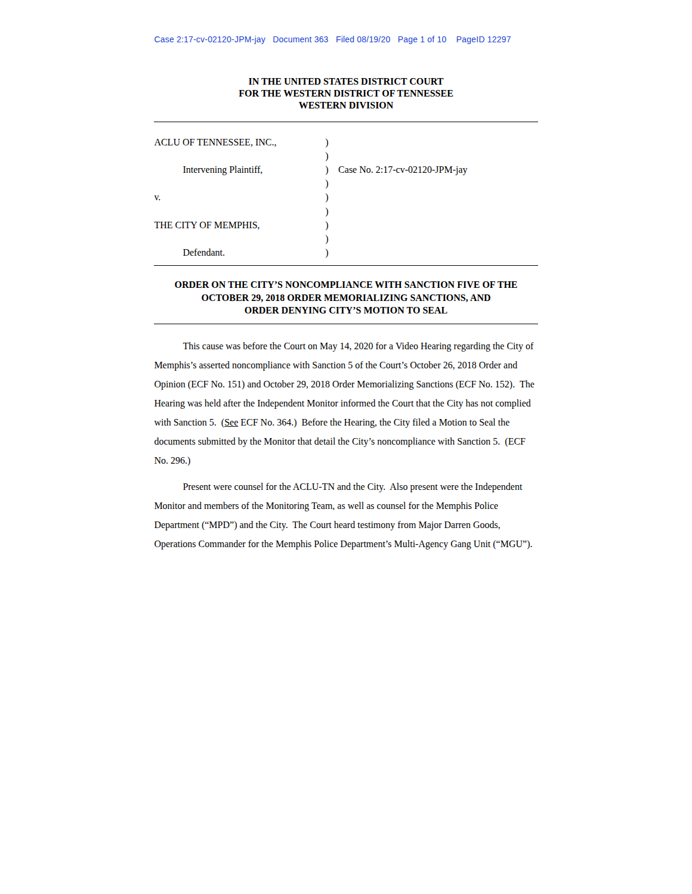Case 2:17-cv-02120-JPM-jay Document 363 Filed 08/19/20 Page 1 of 10 PageID 12297
IN THE UNITED STATES DISTRICT COURT
FOR THE WESTERN DISTRICT OF TENNESSEE
WESTERN DIVISION
| ACLU OF TENNESSEE, INC., Intervening Plaintiff, v. THE CITY OF MEMPHIS, Defendant. | ) ) ) ) ) ) ) ) ) | Case No. 2:17-cv-02120-JPM-jay |
ORDER ON THE CITY’S NONCOMPLIANCE WITH SANCTION FIVE OF THE
OCTOBER 29, 2018 ORDER MEMORIALIZING SANCTIONS, AND
ORDER DENYING CITY’S MOTION TO SEAL
This cause was before the Court on May 14, 2020 for a Video Hearing regarding the City of Memphis’s asserted noncompliance with Sanction 5 of the Court’s October 26, 2018 Order and Opinion (ECF No. 151) and October 29, 2018 Order Memorializing Sanctions (ECF No. 152). The Hearing was held after the Independent Monitor informed the Court that the City has not complied with Sanction 5. (See ECF No. 364.) Before the Hearing, the City filed a Motion to Seal the documents submitted by the Monitor that detail the City’s noncompliance with Sanction 5. (ECF No. 296.)
Present were counsel for the ACLU-TN and the City. Also present were the Independent Monitor and members of the Monitoring Team, as well as counsel for the Memphis Police Department (“MPD”) and the City. The Court heard testimony from Major Darren Goods, Operations Commander for the Memphis Police Department’s Multi-Agency Gang Unit (“MGU”).